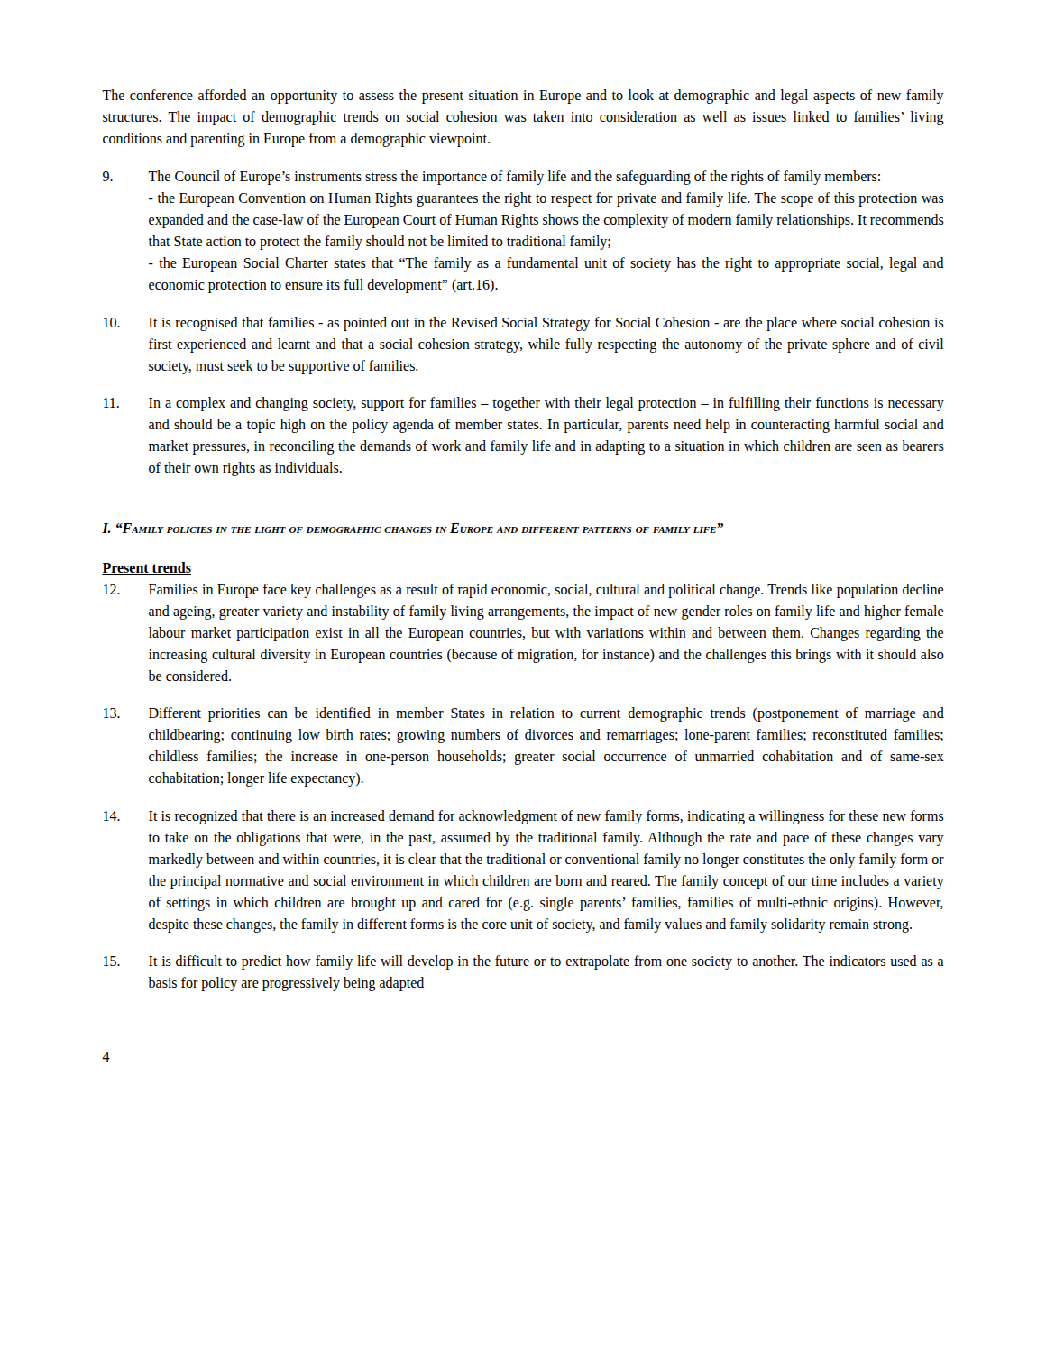The conference afforded an opportunity to assess the present situation in Europe and to look at demographic and legal aspects of new family structures. The impact of demographic trends on social cohesion was taken into consideration as well as issues linked to families’ living conditions and parenting in Europe from a demographic viewpoint.
9.
The Council of Europe’s instruments stress the importance of family life and the safeguarding of the rights of family members:
- the European Convention on Human Rights guarantees the right to respect for private and family life. The scope of this protection was expanded and the case-law of the European Court of Human Rights shows the complexity of modern family relationships. It recommends that State action to protect the family should not be limited to traditional family;
- the European Social Charter states that “The family as a fundamental unit of society has the right to appropriate social, legal and economic protection to ensure its full development” (art.16).
10.
It is recognised that families - as pointed out in the Revised Social Strategy for Social Cohesion - are the place where social cohesion is first experienced and learnt and that a social cohesion strategy, while fully respecting the autonomy of the private sphere and of civil society, must seek to be supportive of families.
11.
In a complex and changing society, support for families – together with their legal protection – in fulfilling their functions is necessary and should be a topic high on the policy agenda of member states. In particular, parents need help in counteracting harmful social and market pressures, in reconciling the demands of work and family life and in adapting to a situation in which children are seen as bearers of their own rights as individuals.
I. “Family policies in the light of demographic changes in Europe and different patterns of family life”
Present trends
12.
Families in Europe face key challenges as a result of rapid economic, social, cultural and political change. Trends like population decline and ageing, greater variety and instability of family living arrangements, the impact of new gender roles on family life and higher female labour market participation exist in all the European countries, but with variations within and between them. Changes regarding the increasing cultural diversity in European countries (because of migration, for instance) and the challenges this brings with it should also be considered.
13.
Different priorities can be identified in member States in relation to current demographic trends (postponement of marriage and childbearing; continuing low birth rates; growing numbers of divorces and remarriages; lone-parent families; reconstituted families; childless families; the increase in one-person households; greater social occurrence of unmarried cohabitation and of same-sex cohabitation; longer life expectancy).
14.
It is recognized that there is an increased demand for acknowledgment of new family forms, indicating a willingness for these new forms to take on the obligations that were, in the past, assumed by the traditional family. Although the rate and pace of these changes vary markedly between and within countries, it is clear that the traditional or conventional family no longer constitutes the only family form or the principal normative and social environment in which children are born and reared. The family concept of our time includes a variety of settings in which children are brought up and cared for (e.g. single parents’ families, families of multi-ethnic origins). However, despite these changes, the family in different forms is the core unit of society, and family values and family solidarity remain strong.
15.
It is difficult to predict how family life will develop in the future or to extrapolate from one society to another. The indicators used as a basis for policy are progressively being adapted
4